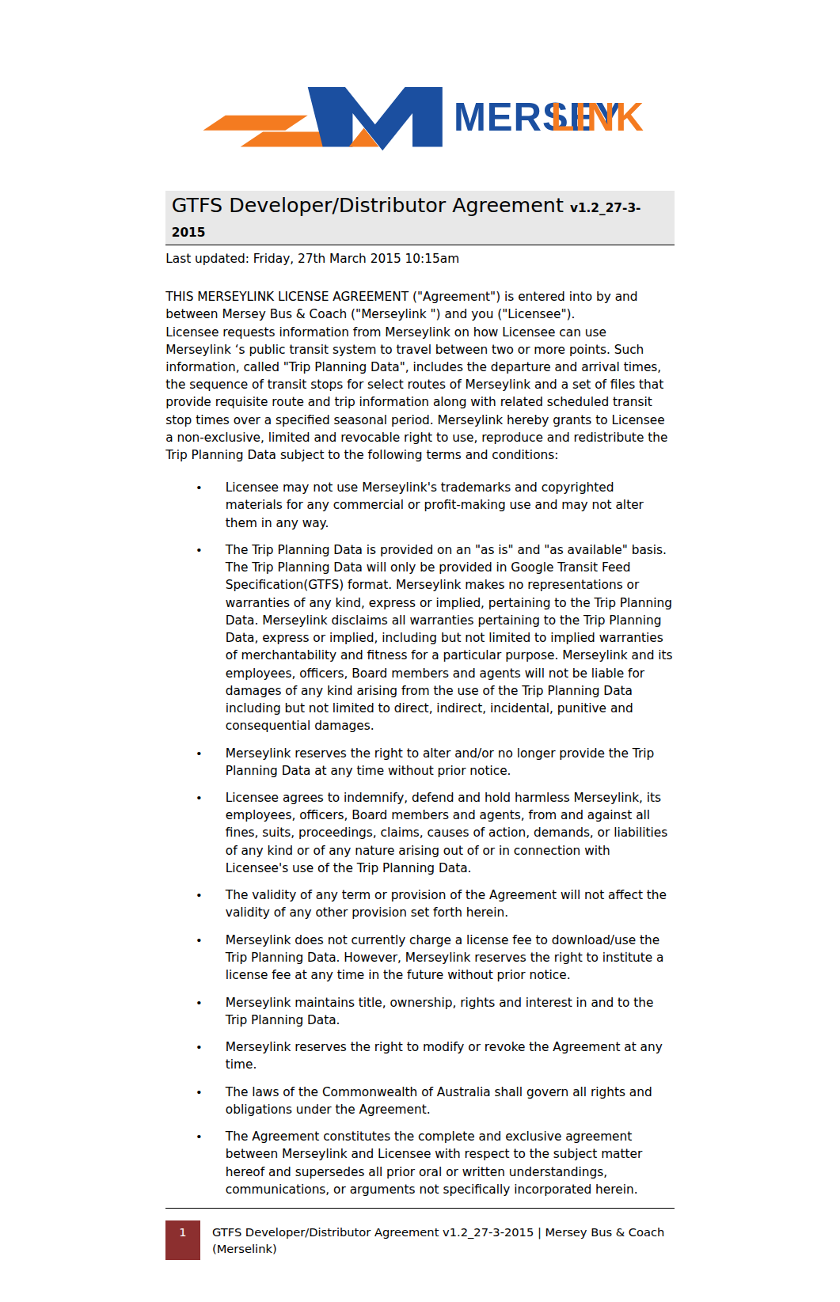MERSEY LINK
GTFS Developer/Distributor Agreement v1.2_27-3-2015
Last updated: Friday, 27th March 2015 10:15am
THIS MERSEYLINK LICENSE AGREEMENT ("Agreement") is entered into by and between Mersey Bus & Coach ("Merseylink ") and you ("Licensee").
Licensee requests information from Merseylink on how Licensee can use Merseylink ‘s public transit system to travel between two or more points. Such information, called "Trip Planning Data", includes the departure and arrival times, the sequence of transit stops for select routes of Merseylink and a set of files that provide requisite route and trip information along with related scheduled transit stop times over a specified seasonal period. Merseylink hereby grants to Licensee a non-exclusive, limited and revocable right to use, reproduce and redistribute the Trip Planning Data subject to the following terms and conditions:
Licensee may not use Merseylink's trademarks and copyrighted materials for any commercial or profit-making use and may not alter them in any way.
The Trip Planning Data is provided on an "as is" and "as available" basis. The Trip Planning Data will only be provided in Google Transit Feed Specification(GTFS) format. Merseylink makes no representations or warranties of any kind, express or implied, pertaining to the Trip Planning Data. Merseylink disclaims all warranties pertaining to the Trip Planning Data, express or implied, including but not limited to implied warranties of merchantability and fitness for a particular purpose. Merseylink and its employees, officers, Board members and agents will not be liable for damages of any kind arising from the use of the Trip Planning Data including but not limited to direct, indirect, incidental, punitive and consequential damages.
Merseylink reserves the right to alter and/or no longer provide the Trip Planning Data at any time without prior notice.
Licensee agrees to indemnify, defend and hold harmless Merseylink, its employees, officers, Board members and agents, from and against all fines, suits, proceedings, claims, causes of action, demands, or liabilities of any kind or of any nature arising out of or in connection with Licensee's use of the Trip Planning Data.
The validity of any term or provision of the Agreement will not affect the validity of any other provision set forth herein.
Merseylink does not currently charge a license fee to download/use the Trip Planning Data. However, Merseylink reserves the right to institute a license fee at any time in the future without prior notice.
Merseylink maintains title, ownership, rights and interest in and to the Trip Planning Data.
Merseylink reserves the right to modify or revoke the Agreement at any time.
The laws of the Commonwealth of Australia shall govern all rights and obligations under the Agreement.
The Agreement constitutes the complete and exclusive agreement between Merseylink and Licensee with respect to the subject matter hereof and supersedes all prior oral or written understandings, communications, or arguments not specifically incorporated herein.
1
GTFS Developer/Distributor Agreement v1.2_27-3-2015 | Mersey Bus & Coach (Merselink)